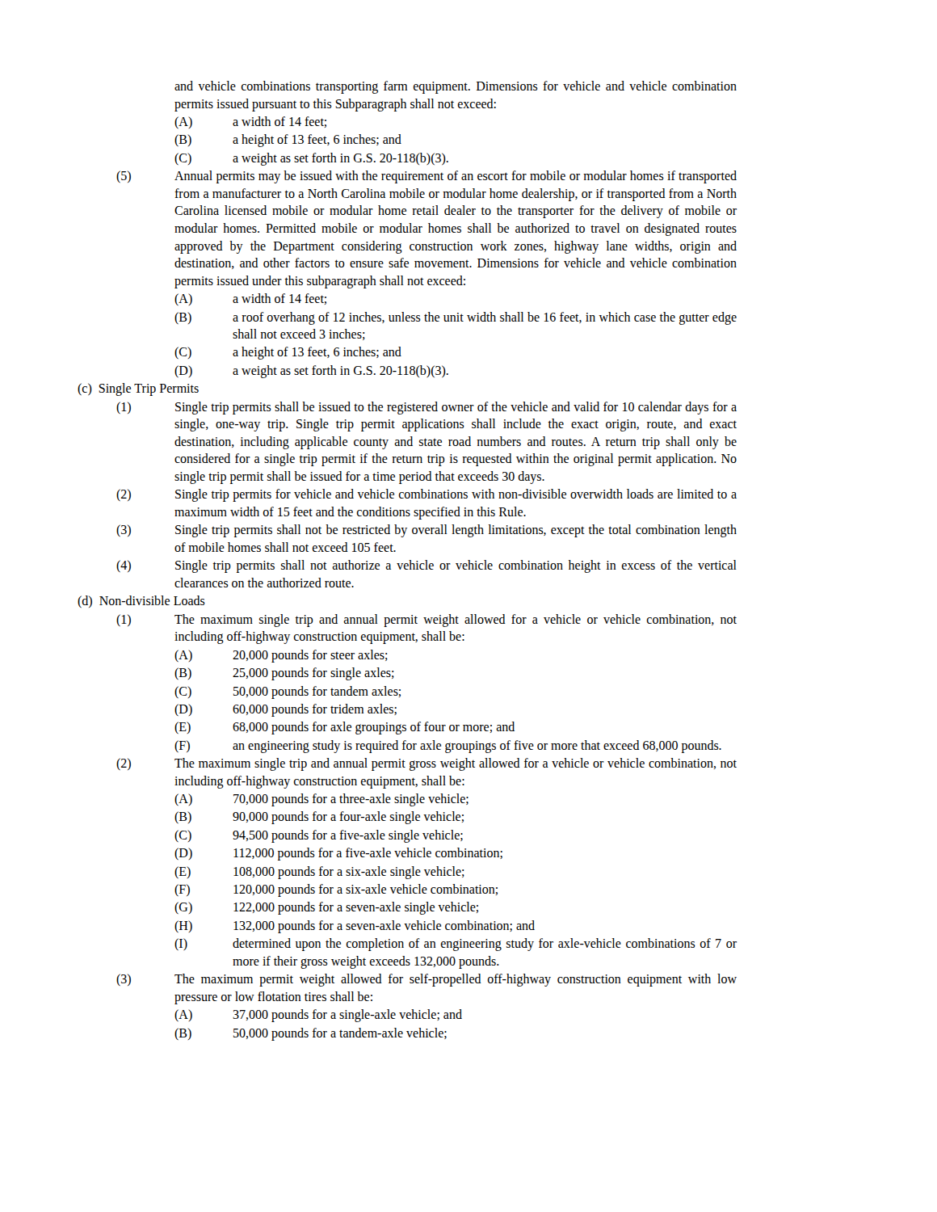and vehicle combinations transporting farm equipment. Dimensions for vehicle and vehicle combination permits issued pursuant to this Subparagraph shall not exceed:
(A) a width of 14 feet;
(B) a height of 13 feet, 6 inches; and
(C) a weight as set forth in G.S. 20-118(b)(3).
(5) Annual permits may be issued with the requirement of an escort for mobile or modular homes if transported from a manufacturer to a North Carolina mobile or modular home dealership, or if transported from a North Carolina licensed mobile or modular home retail dealer to the transporter for the delivery of mobile or modular homes. Permitted mobile or modular homes shall be authorized to travel on designated routes approved by the Department considering construction work zones, highway lane widths, origin and destination, and other factors to ensure safe movement. Dimensions for vehicle and vehicle combination permits issued under this subparagraph shall not exceed:
(A) a width of 14 feet;
(B) a roof overhang of 12 inches, unless the unit width shall be 16 feet, in which case the gutter edge shall not exceed 3 inches;
(C) a height of 13 feet, 6 inches; and
(D) a weight as set forth in G.S. 20-118(b)(3).
(c) Single Trip Permits
(1) Single trip permits shall be issued to the registered owner of the vehicle and valid for 10 calendar days for a single, one-way trip. Single trip permit applications shall include the exact origin, route, and exact destination, including applicable county and state road numbers and routes. A return trip shall only be considered for a single trip permit if the return trip is requested within the original permit application. No single trip permit shall be issued for a time period that exceeds 30 days.
(2) Single trip permits for vehicle and vehicle combinations with non-divisible overwidth loads are limited to a maximum width of 15 feet and the conditions specified in this Rule.
(3) Single trip permits shall not be restricted by overall length limitations, except the total combination length of mobile homes shall not exceed 105 feet.
(4) Single trip permits shall not authorize a vehicle or vehicle combination height in excess of the vertical clearances on the authorized route.
(d) Non-divisible Loads
(1) The maximum single trip and annual permit weight allowed for a vehicle or vehicle combination, not including off-highway construction equipment, shall be:
(A) 20,000 pounds for steer axles;
(B) 25,000 pounds for single axles;
(C) 50,000 pounds for tandem axles;
(D) 60,000 pounds for tridem axles;
(E) 68,000 pounds for axle groupings of four or more; and
(F) an engineering study is required for axle groupings of five or more that exceed 68,000 pounds.
(2) The maximum single trip and annual permit gross weight allowed for a vehicle or vehicle combination, not including off-highway construction equipment, shall be:
(A) 70,000 pounds for a three-axle single vehicle;
(B) 90,000 pounds for a four-axle single vehicle;
(C) 94,500 pounds for a five-axle single vehicle;
(D) 112,000 pounds for a five-axle vehicle combination;
(E) 108,000 pounds for a six-axle single vehicle;
(F) 120,000 pounds for a six-axle vehicle combination;
(G) 122,000 pounds for a seven-axle single vehicle;
(H) 132,000 pounds for a seven-axle vehicle combination; and
(I) determined upon the completion of an engineering study for axle-vehicle combinations of 7 or more if their gross weight exceeds 132,000 pounds.
(3) The maximum permit weight allowed for self-propelled off-highway construction equipment with low pressure or low flotation tires shall be:
(A) 37,000 pounds for a single-axle vehicle; and
(B) 50,000 pounds for a tandem-axle vehicle;